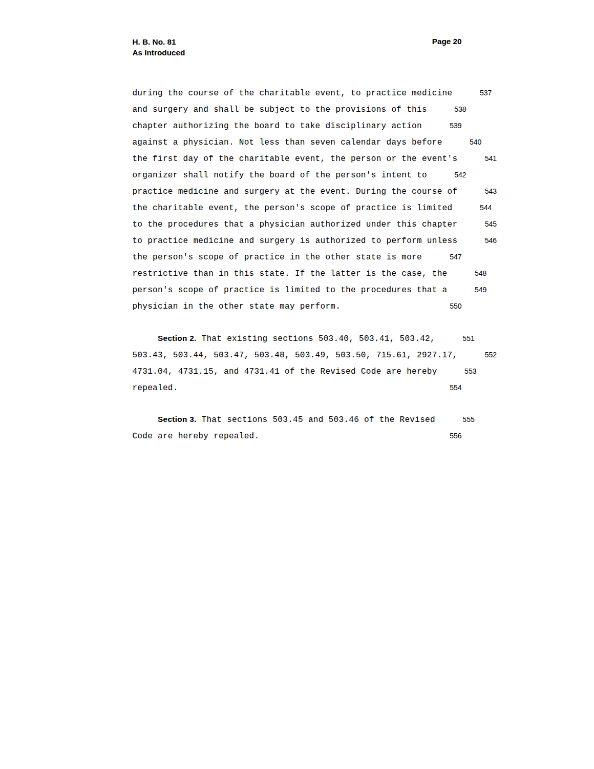H. B. No. 81
As Introduced
Page 20
during the course of the charitable event, to practice medicine 537
and surgery and shall be subject to the provisions of this 538
chapter authorizing the board to take disciplinary action 539
against a physician. Not less than seven calendar days before 540
the first day of the charitable event, the person or the event's 541
organizer shall notify the board of the person's intent to 542
practice medicine and surgery at the event. During the course of 543
the charitable event, the person's scope of practice is limited 544
to the procedures that a physician authorized under this chapter 545
to practice medicine and surgery is authorized to perform unless 546
the person's scope of practice in the other state is more 547
restrictive than in this state. If the latter is the case, the 548
person's scope of practice is limited to the procedures that a 549
physician in the other state may perform. 550
Section 2. That existing sections 503.40, 503.41, 503.42, 551
503.43, 503.44, 503.47, 503.48, 503.49, 503.50, 715.61, 2927.17, 552
4731.04, 4731.15, and 4731.41 of the Revised Code are hereby 553
repealed. 554
Section 3. That sections 503.45 and 503.46 of the Revised 555
Code are hereby repealed. 556